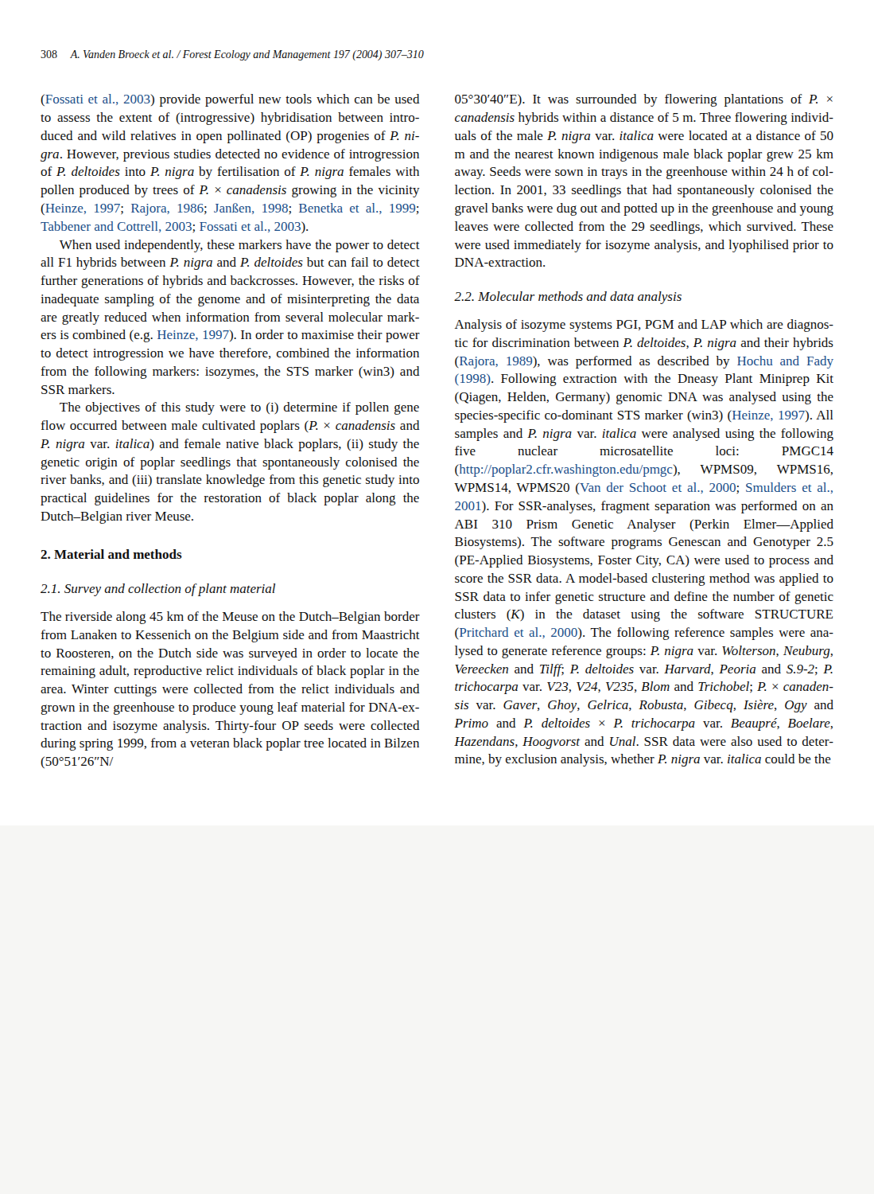308 A. Vanden Broeck et al. / Forest Ecology and Management 197 (2004) 307–310
(Fossati et al., 2003) provide powerful new tools which can be used to assess the extent of (introgressive) hybridisation between introduced and wild relatives in open pollinated (OP) progenies of P. nigra. However, previous studies detected no evidence of introgression of P. deltoides into P. nigra by fertilisation of P. nigra females with pollen produced by trees of P. × canadensis growing in the vicinity (Heinze, 1997; Rajora, 1986; Janßen, 1998; Benetka et al., 1999; Tabbener and Cottrell, 2003; Fossati et al., 2003).
When used independently, these markers have the power to detect all F1 hybrids between P. nigra and P. deltoides but can fail to detect further generations of hybrids and backcrosses. However, the risks of inadequate sampling of the genome and of misinterpreting the data are greatly reduced when information from several molecular markers is combined (e.g. Heinze, 1997). In order to maximise their power to detect introgression we have therefore, combined the information from the following markers: isozymes, the STS marker (win3) and SSR markers.
The objectives of this study were to (i) determine if pollen gene flow occurred between male cultivated poplars (P. × canadensis and P. nigra var. italica) and female native black poplars, (ii) study the genetic origin of poplar seedlings that spontaneously colonised the river banks, and (iii) translate knowledge from this genetic study into practical guidelines for the restoration of black poplar along the Dutch–Belgian river Meuse.
2. Material and methods
2.1. Survey and collection of plant material
The riverside along 45 km of the Meuse on the Dutch–Belgian border from Lanaken to Kessenich on the Belgium side and from Maastricht to Roosteren, on the Dutch side was surveyed in order to locate the remaining adult, reproductive relict individuals of black poplar in the area. Winter cuttings were collected from the relict individuals and grown in the greenhouse to produce young leaf material for DNA-extraction and isozyme analysis. Thirty-four OP seeds were collected during spring 1999, from a veteran black poplar tree located in Bilzen (50°51′26″N/
05°30′40″E). It was surrounded by flowering plantations of P. × canadensis hybrids within a distance of 5 m. Three flowering individuals of the male P. nigra var. italica were located at a distance of 50 m and the nearest known indigenous male black poplar grew 25 km away. Seeds were sown in trays in the greenhouse within 24 h of collection. In 2001, 33 seedlings that had spontaneously colonised the gravel banks were dug out and potted up in the greenhouse and young leaves were collected from the 29 seedlings, which survived. These were used immediately for isozyme analysis, and lyophilised prior to DNA-extraction.
2.2. Molecular methods and data analysis
Analysis of isozyme systems PGI, PGM and LAP which are diagnostic for discrimination between P. deltoides, P. nigra and their hybrids (Rajora, 1989), was performed as described by Hochu and Fady (1998). Following extraction with the Dneasy Plant Miniprep Kit (Qiagen, Helden, Germany) genomic DNA was analysed using the species-specific co-dominant STS marker (win3) (Heinze, 1997). All samples and P. nigra var. italica were analysed using the following five nuclear microsatellite loci: PMGC14 (http://poplar2.cfr.washington.edu/pmgc), WPMS09, WPMS16, WPMS14, WPMS20 (Van der Schoot et al., 2000; Smulders et al., 2001). For SSR-analyses, fragment separation was performed on an ABI 310 Prism Genetic Analyser (Perkin Elmer—Applied Biosystems). The software programs Genescan and Genotyper 2.5 (PE-Applied Biosystems, Foster City, CA) were used to process and score the SSR data. A model-based clustering method was applied to SSR data to infer genetic structure and define the number of genetic clusters (K) in the dataset using the software STRUCTURE (Pritchard et al., 2000). The following reference samples were analysed to generate reference groups: P. nigra var. Wolterson, Neuburg, Vereecken and Tilff; P. deltoides var. Harvard, Peoria and S.9-2; P. trichocarpa var. V23, V24, V235, Blom and Trichobel; P. × canadensis var. Gaver, Ghoy, Gelrica, Robusta, Gibecq, Isière, Ogy and Primo and P. deltoides × P. trichocarpa var. Beaupré, Boelare, Hazendans, Hoogvorst and Unal. SSR data were also used to determine, by exclusion analysis, whether P. nigra var. italica could be the